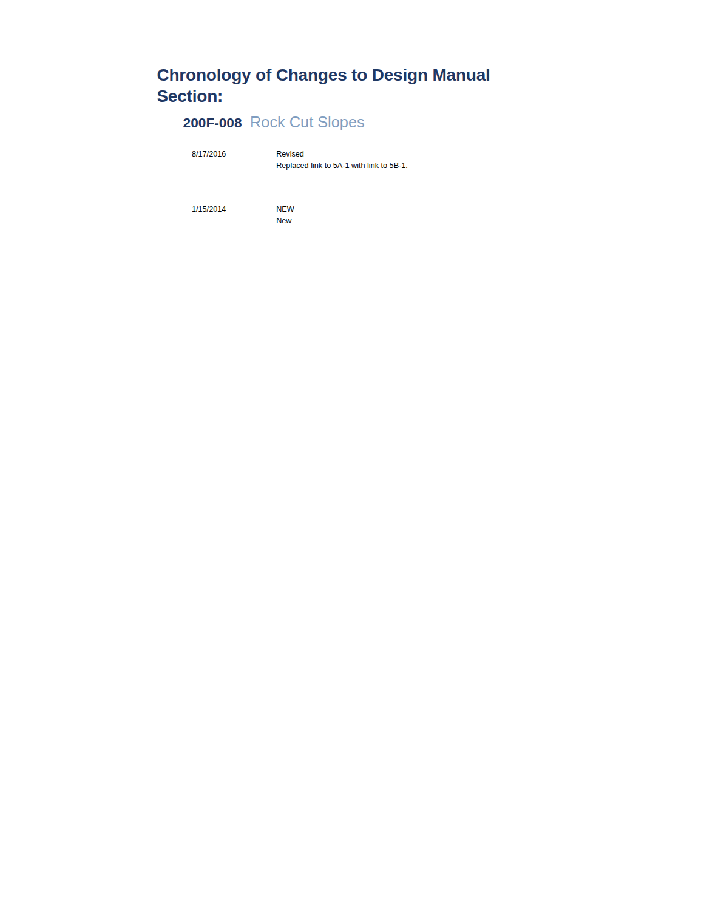Chronology of Changes to Design Manual Section:
200F-008 Rock Cut Slopes
8/17/2016
Revised Replaced link to 5A-1 with link to 5B-1.
1/15/2014
NEW New